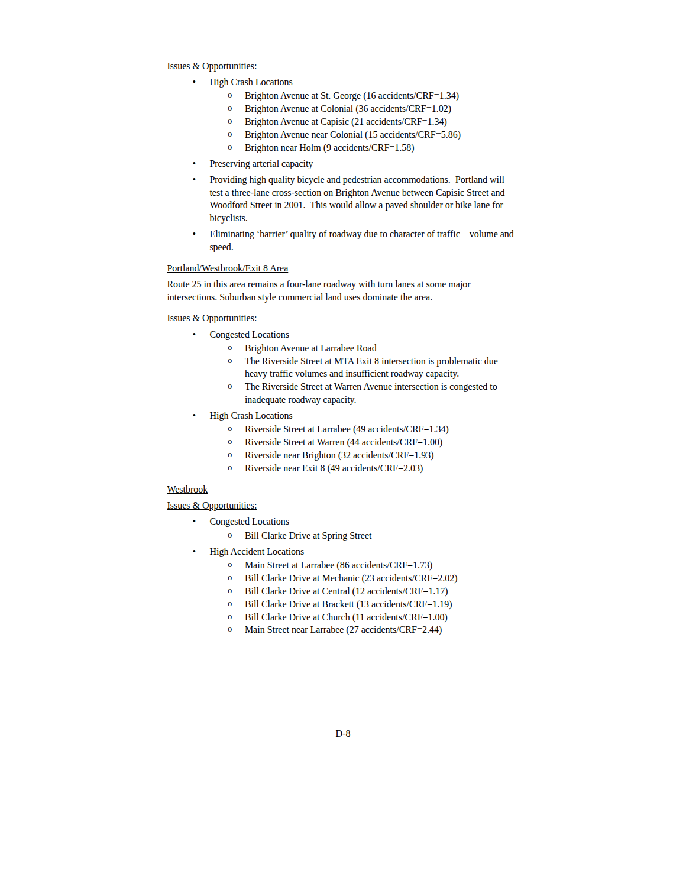Issues & Opportunities:
High Crash Locations
Brighton Avenue at St. George (16 accidents/CRF=1.34)
Brighton Avenue at Colonial (36 accidents/CRF=1.02)
Brighton Avenue at Capisic (21 accidents/CRF=1.34)
Brighton Avenue near Colonial (15 accidents/CRF=5.86)
Brighton near Holm (9 accidents/CRF=1.58)
Preserving arterial capacity
Providing high quality bicycle and pedestrian accommodations. Portland will test a three-lane cross-section on Brighton Avenue between Capisic Street and Woodford Street in 2001. This would allow a paved shoulder or bike lane for bicyclists.
Eliminating ‘barrier’ quality of roadway due to character of traffic volume and speed.
Portland/Westbrook/Exit 8 Area
Route 25 in this area remains a four-lane roadway with turn lanes at some major intersections. Suburban style commercial land uses dominate the area.
Issues & Opportunities:
Congested Locations
Brighton Avenue at Larrabee Road
The Riverside Street at MTA Exit 8 intersection is problematic due heavy traffic volumes and insufficient roadway capacity.
The Riverside Street at Warren Avenue intersection is congested to inadequate roadway capacity.
High Crash Locations
Riverside Street at Larrabee (49 accidents/CRF=1.34)
Riverside Street at Warren (44 accidents/CRF=1.00)
Riverside near Brighton (32 accidents/CRF=1.93)
Riverside near Exit 8 (49 accidents/CRF=2.03)
Westbrook
Issues & Opportunities:
Congested Locations
Bill Clarke Drive at Spring Street
High Accident Locations
Main Street at Larrabee (86 accidents/CRF=1.73)
Bill Clarke Drive at Mechanic (23 accidents/CRF=2.02)
Bill Clarke Drive at Central (12 accidents/CRF=1.17)
Bill Clarke Drive at Brackett (13 accidents/CRF=1.19)
Bill Clarke Drive at Church (11 accidents/CRF=1.00)
Main Street near Larrabee (27 accidents/CRF=2.44)
D-8